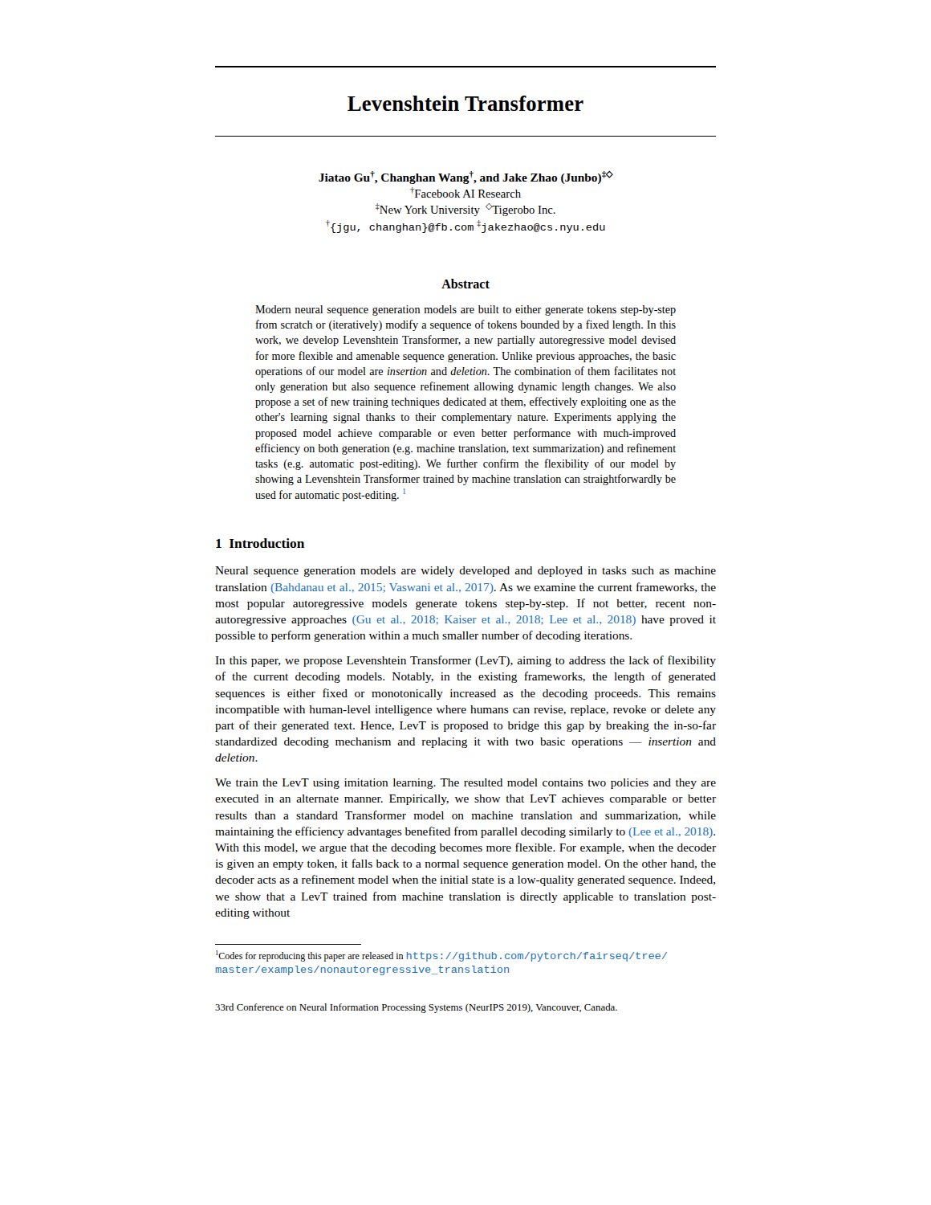Levenshtein Transformer
Jiatao Gu†, Changhan Wang†, and Jake Zhao (Junbo)‡◇
†Facebook AI Research
‡New York University ◇Tigerobo Inc.
†{jgu, changhan}@fb.com ‡jakezhao@cs.nyu.edu
Abstract
Modern neural sequence generation models are built to either generate tokens step-by-step from scratch or (iteratively) modify a sequence of tokens bounded by a fixed length. In this work, we develop Levenshtein Transformer, a new partially autoregressive model devised for more flexible and amenable sequence generation. Unlike previous approaches, the basic operations of our model are insertion and deletion. The combination of them facilitates not only generation but also sequence refinement allowing dynamic length changes. We also propose a set of new training techniques dedicated at them, effectively exploiting one as the other's learning signal thanks to their complementary nature. Experiments applying the proposed model achieve comparable or even better performance with much-improved efficiency on both generation (e.g. machine translation, text summarization) and refinement tasks (e.g. automatic post-editing). We further confirm the flexibility of our model by showing a Levenshtein Transformer trained by machine translation can straightforwardly be used for automatic post-editing. 1
1 Introduction
Neural sequence generation models are widely developed and deployed in tasks such as machine translation (Bahdanau et al., 2015; Vaswani et al., 2017). As we examine the current frameworks, the most popular autoregressive models generate tokens step-by-step. If not better, recent non-autoregressive approaches (Gu et al., 2018; Kaiser et al., 2018; Lee et al., 2018) have proved it possible to perform generation within a much smaller number of decoding iterations.
In this paper, we propose Levenshtein Transformer (LevT), aiming to address the lack of flexibility of the current decoding models. Notably, in the existing frameworks, the length of generated sequences is either fixed or monotonically increased as the decoding proceeds. This remains incompatible with human-level intelligence where humans can revise, replace, revoke or delete any part of their generated text. Hence, LevT is proposed to bridge this gap by breaking the in-so-far standardized decoding mechanism and replacing it with two basic operations — insertion and deletion.
We train the LevT using imitation learning. The resulted model contains two policies and they are executed in an alternate manner. Empirically, we show that LevT achieves comparable or better results than a standard Transformer model on machine translation and summarization, while maintaining the efficiency advantages benefited from parallel decoding similarly to (Lee et al., 2018). With this model, we argue that the decoding becomes more flexible. For example, when the decoder is given an empty token, it falls back to a normal sequence generation model. On the other hand, the decoder acts as a refinement model when the initial state is a low-quality generated sequence. Indeed, we show that a LevT trained from machine translation is directly applicable to translation post-editing without
1Codes for reproducing this paper are released in https://github.com/pytorch/fairseq/tree/
master/examples/nonautoregressive_translation
33rd Conference on Neural Information Processing Systems (NeurIPS 2019), Vancouver, Canada.